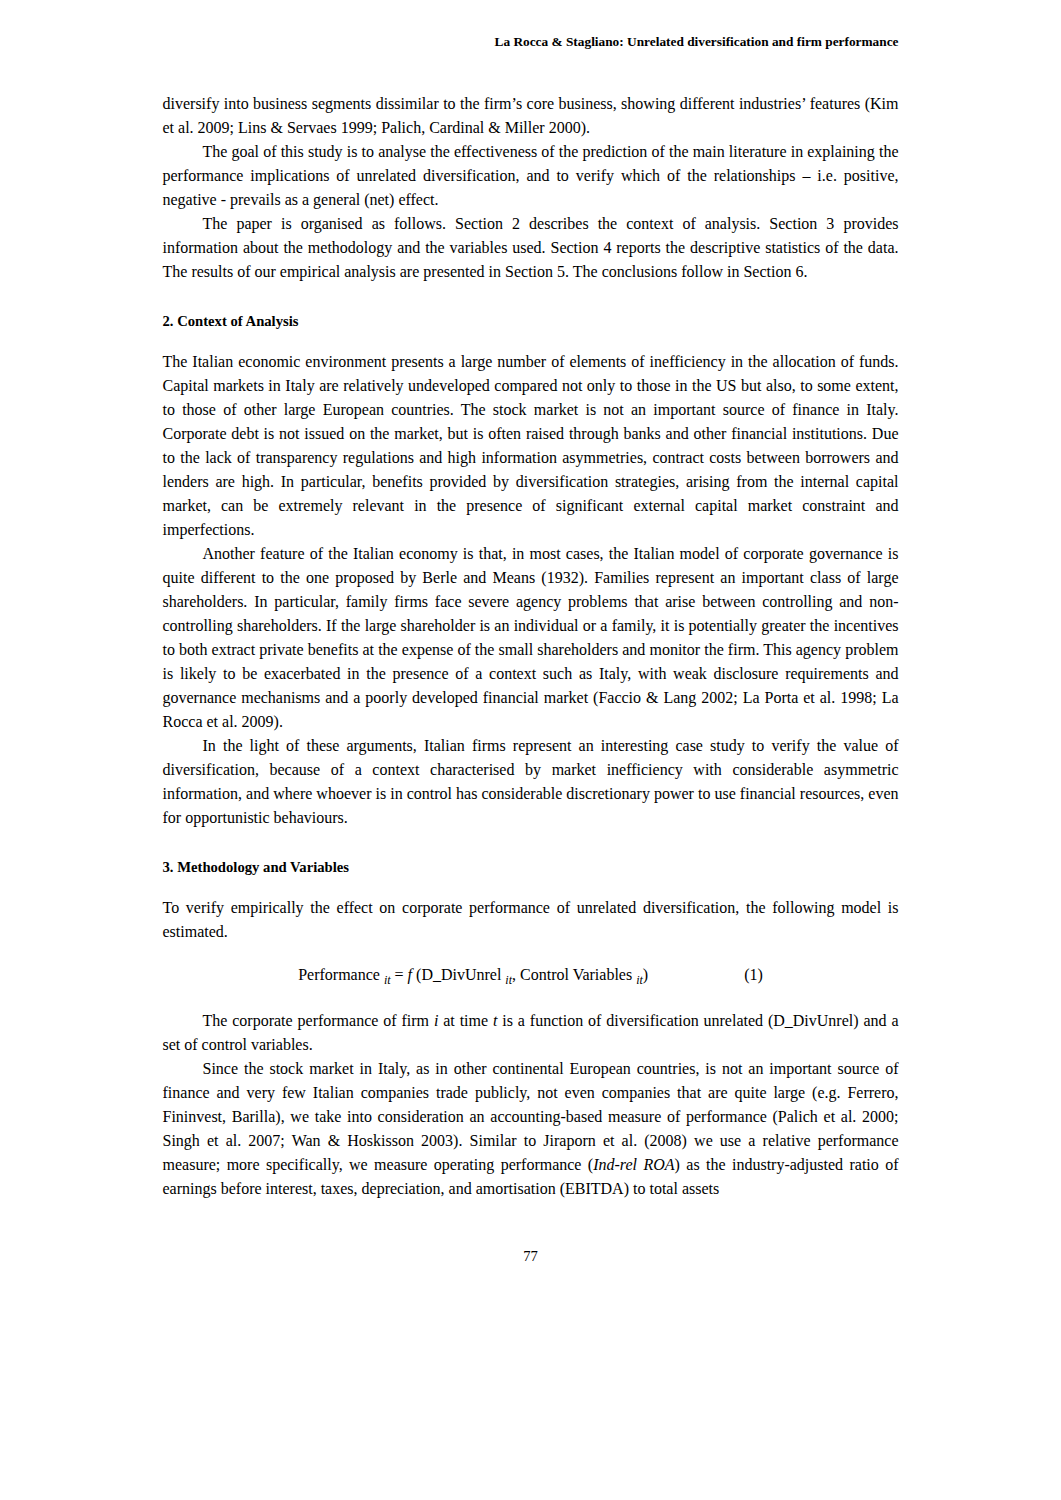La Rocca & Stagliano: Unrelated diversification and firm performance
diversify into business segments dissimilar to the firm’s core business, showing different industries’ features (Kim et al. 2009; Lins & Servaes 1999; Palich, Cardinal & Miller 2000).
The goal of this study is to analyse the effectiveness of the prediction of the main literature in explaining the performance implications of unrelated diversification, and to verify which of the relationships – i.e. positive, negative - prevails as a general (net) effect.
The paper is organised as follows. Section 2 describes the context of analysis. Section 3 provides information about the methodology and the variables used. Section 4 reports the descriptive statistics of the data. The results of our empirical analysis are presented in Section 5. The conclusions follow in Section 6.
2. Context of Analysis
The Italian economic environment presents a large number of elements of inefficiency in the allocation of funds. Capital markets in Italy are relatively undeveloped compared not only to those in the US but also, to some extent, to those of other large European countries. The stock market is not an important source of finance in Italy. Corporate debt is not issued on the market, but is often raised through banks and other financial institutions. Due to the lack of transparency regulations and high information asymmetries, contract costs between borrowers and lenders are high. In particular, benefits provided by diversification strategies, arising from the internal capital market, can be extremely relevant in the presence of significant external capital market constraint and imperfections.
Another feature of the Italian economy is that, in most cases, the Italian model of corporate governance is quite different to the one proposed by Berle and Means (1932). Families represent an important class of large shareholders. In particular, family firms face severe agency problems that arise between controlling and non-controlling shareholders. If the large shareholder is an individual or a family, it is potentially greater the incentives to both extract private benefits at the expense of the small shareholders and monitor the firm. This agency problem is likely to be exacerbated in the presence of a context such as Italy, with weak disclosure requirements and governance mechanisms and a poorly developed financial market (Faccio & Lang 2002; La Porta et al. 1998; La Rocca et al. 2009).
In the light of these arguments, Italian firms represent an interesting case study to verify the value of diversification, because of a context characterised by market inefficiency with considerable asymmetric information, and where whoever is in control has considerable discretionary power to use financial resources, even for opportunistic behaviours.
3. Methodology and Variables
To verify empirically the effect on corporate performance of unrelated diversification, the following model is estimated.
Performance it = f (D_DivUnrel it, Control Variables it)(1)
The corporate performance of firm i at time t is a function of diversification unrelated (D_DivUnrel) and a set of control variables.
Since the stock market in Italy, as in other continental European countries, is not an important source of finance and very few Italian companies trade publicly, not even companies that are quite large (e.g. Ferrero, Fininvest, Barilla), we take into consideration an accounting-based measure of performance (Palich et al. 2000; Singh et al. 2007; Wan & Hoskisson 2003). Similar to Jiraporn et al. (2008) we use a relative performance measure; more specifically, we measure operating performance (Ind-rel ROA) as the industry-adjusted ratio of earnings before interest, taxes, depreciation, and amortisation (EBITDA) to total assets
77